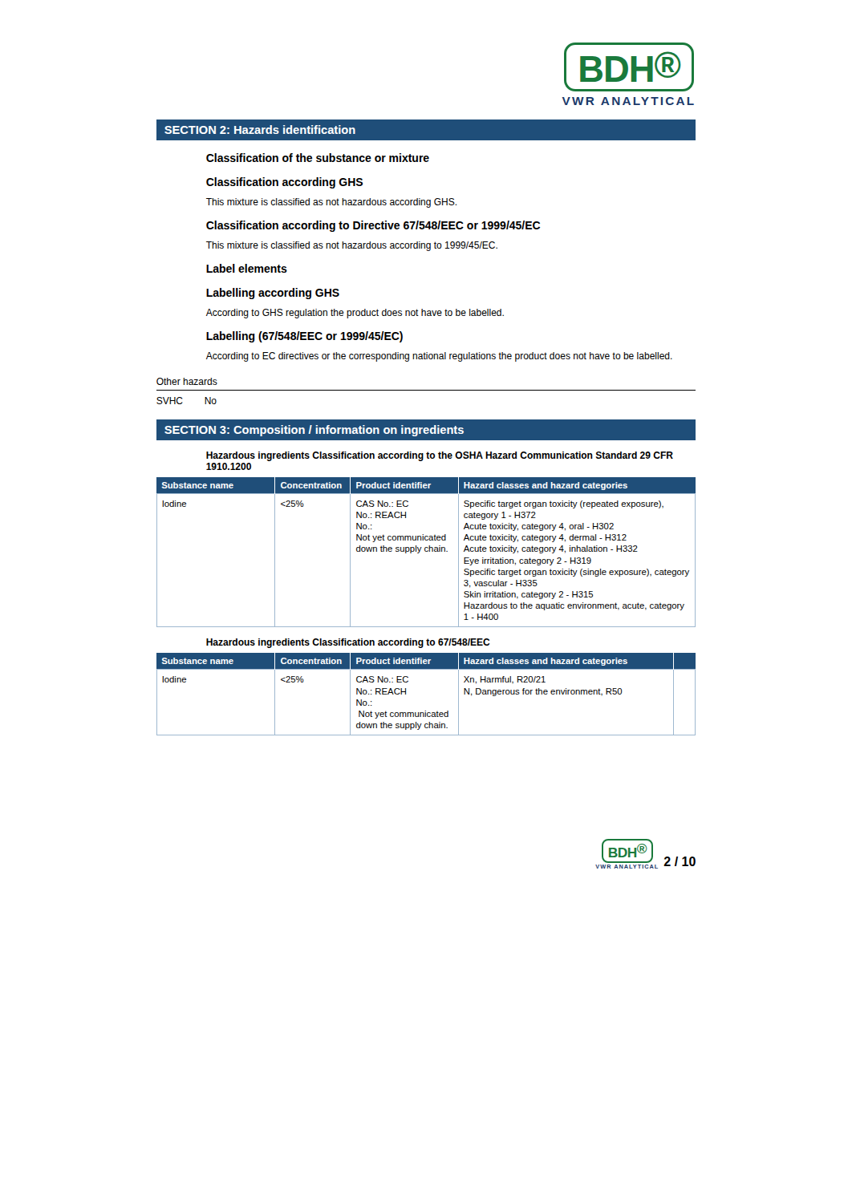BDH®
VWR ANALYTICAL
SECTION 2: Hazards identification
Classification of the substance or mixture
Classification according GHS
This mixture is classified as not hazardous according GHS.
Classification according to Directive 67/548/EEC or 1999/45/EC
This mixture is classified as not hazardous according to 1999/45/EC.
Label elements
Labelling according GHS
According to GHS regulation the product does not have to be labelled.
Labelling (67/548/EEC or 1999/45/EC)
According to EC directives or the corresponding national regulations the product does not have to be labelled.
Other hazards
SVHC
No
SECTION 3: Composition / information on ingredients
Hazardous ingredients Classification according to the OSHA Hazard Communication Standard 29 CFR 1910.1200
| Substance name | Concentration | Product identifier | Hazard classes and hazard categories |
| --- | --- | --- | --- |
| Iodine | <25% | CAS No.: EC No.: REACH No.: Not yet communicated down the supply chain. | Specific target organ toxicity (repeated exposure), category 1 - H372 Acute toxicity, category 4, oral - H302 Acute toxicity, category 4, dermal - H312 Acute toxicity, category 4, inhalation - H332 Eye irritation, category 2 - H319 Specific target organ toxicity (single exposure), category 3, vascular - H335 Skin irritation, category 2 - H315 Hazardous to the aquatic environment, acute, category 1 - H400 |
Hazardous ingredients Classification according to 67/548/EEC
| Substance name | Concentration | Product identifier | Hazard classes and hazard categories | |
| --- | --- | --- | --- | --- |
| Iodine | <25% | CAS No.: EC No.: REACH No.: Not yet communicated down the supply chain. | Xn, Harmful, R20/21 N, Dangerous for the environment, R50 | |
BDH®
VWR ANALYTICAL
2 / 10